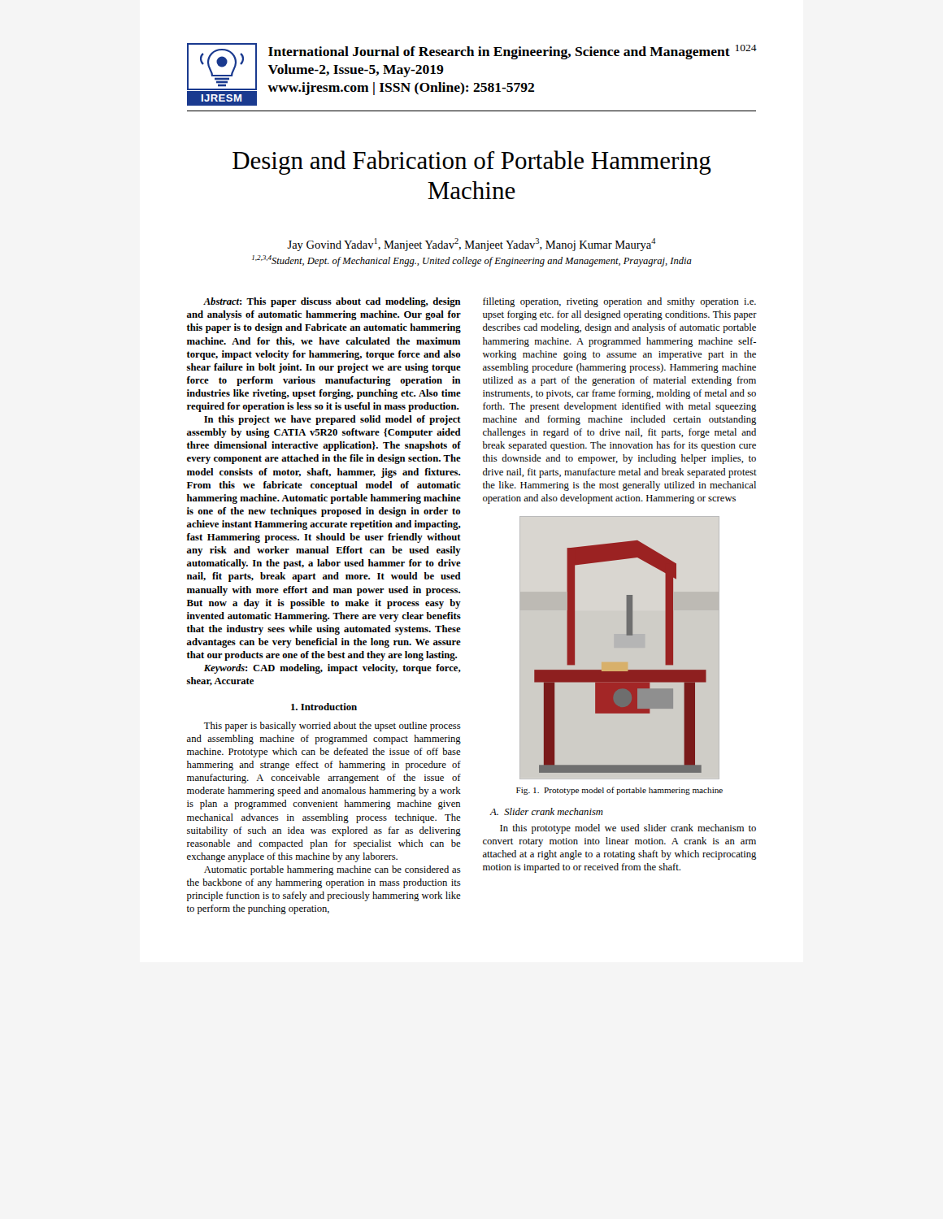1024
IJRESM
International Journal of Research in Engineering, Science and Management
Volume-2, Issue-5, May-2019
www.ijresm.com | ISSN (Online): 2581-5792
Design and Fabrication of Portable Hammering
Machine
Jay Govind Yadav1, Manjeet Yadav2, Manjeet Yadav3, Manoj Kumar Maurya4
1,2,3,4Student, Dept. of Mechanical Engg., United college of Engineering and Management, Prayagraj, India
Abstract: This paper discuss about cad modeling, design and analysis of automatic hammering machine. Our goal for this paper is to design and Fabricate an automatic hammering machine. And for this, we have calculated the maximum torque, impact velocity for hammering, torque force and also shear failure in bolt joint. In our project we are using torque force to perform various manufacturing operation in industries like riveting, upset forging, punching etc. Also time required for operation is less so it is useful in mass production.
In this project we have prepared solid model of project assembly by using CATIA v5R20 software {Computer aided three dimensional interactive application}. The snapshots of every component are attached in the file in design section. The model consists of motor, shaft, hammer, jigs and fixtures. From this we fabricate conceptual model of automatic hammering machine. Automatic portable hammering machine is one of the new techniques proposed in design in order to achieve instant Hammering accurate repetition and impacting, fast Hammering process. It should be user friendly without any risk and worker manual Effort can be used easily automatically. In the past, a labor used hammer for to drive nail, fit parts, break apart and more. It would be used manually with more effort and man power used in process. But now a day it is possible to make it process easy by invented automatic Hammering. There are very clear benefits that the industry sees while using automated systems. These advantages can be very beneficial in the long run. We assure that our products are one of the best and they are long lasting.
Keywords: CAD modeling, impact velocity, torque force, shear, Accurate
1. Introduction
This paper is basically worried about the upset outline process and assembling machine of programmed compact hammering machine. Prototype which can be defeated the issue of off base hammering and strange effect of hammering in procedure of manufacturing. A conceivable arrangement of the issue of moderate hammering speed and anomalous hammering by a work is plan a programmed convenient hammering machine given mechanical advances in assembling process technique. The suitability of such an idea was explored as far as delivering reasonable and compacted plan for specialist which can be exchange anyplace of this machine by any laborers.
Automatic portable hammering machine can be considered as the backbone of any hammering operation in mass production its principle function is to safely and preciously hammering work like to perform the punching operation,
filleting operation, riveting operation and smithy operation i.e. upset forging etc. for all designed operating conditions. This paper describes cad modeling, design and analysis of automatic portable hammering machine. A programmed hammering machine self-working machine going to assume an imperative part in the assembling procedure (hammering process). Hammering machine utilized as a part of the generation of material extending from instruments, to pivots, car frame forming, molding of metal and so forth. The present development identified with metal squeezing machine and forming machine included certain outstanding challenges in regard of to drive nail, fit parts, forge metal and break separated question. The innovation has for its question cure this downside and to empower, by including helper implies, to drive nail, fit parts, manufacture metal and break separated protest the like. Hammering is the most generally utilized in mechanical operation and also development action. Hammering or screws
Fig. 1. Prototype model of portable hammering machine
A. Slider crank mechanism
In this prototype model we used slider crank mechanism to convert rotary motion into linear motion. A crank is an arm attached at a right angle to a rotating shaft by which reciprocating motion is imparted to or received from the shaft.